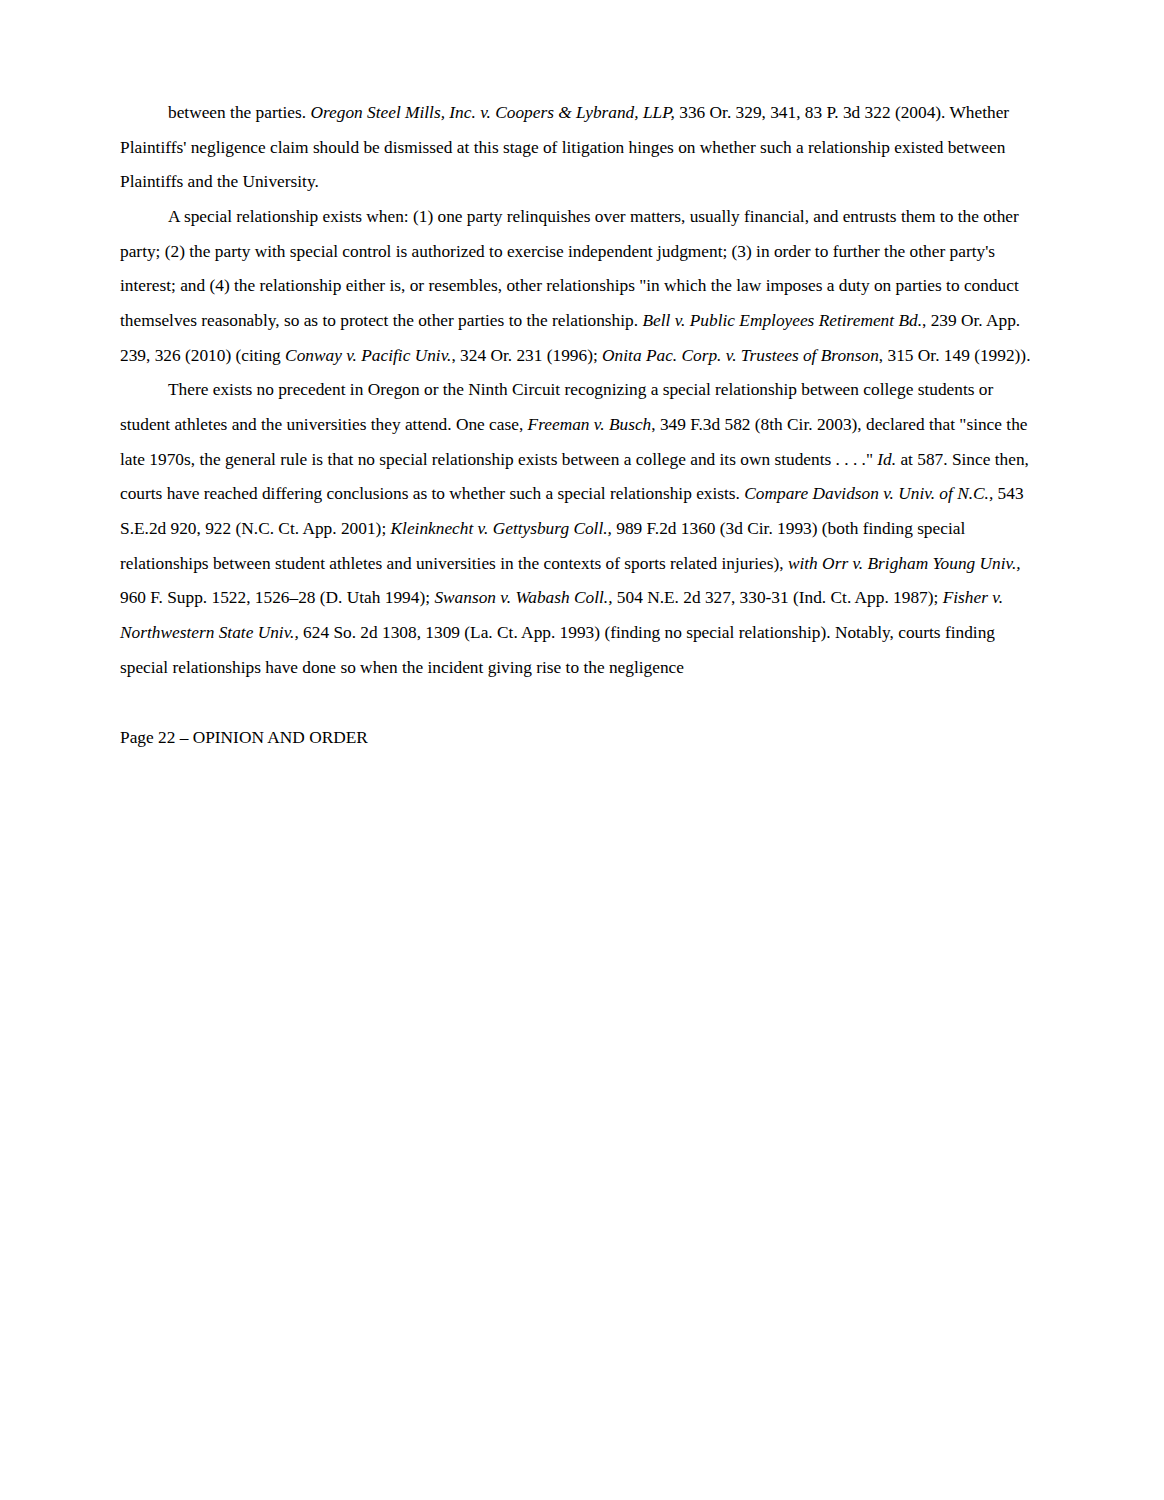between the parties. Oregon Steel Mills, Inc. v. Coopers & Lybrand, LLP, 336 Or. 329, 341, 83 P. 3d 322 (2004). Whether Plaintiffs' negligence claim should be dismissed at this stage of litigation hinges on whether such a relationship existed between Plaintiffs and the University.
A special relationship exists when: (1) one party relinquishes over matters, usually financial, and entrusts them to the other party; (2) the party with special control is authorized to exercise independent judgment; (3) in order to further the other party's interest; and (4) the relationship either is, or resembles, other relationships "in which the law imposes a duty on parties to conduct themselves reasonably, so as to protect the other parties to the relationship. Bell v. Public Employees Retirement Bd., 239 Or. App. 239, 326 (2010) (citing Conway v. Pacific Univ., 324 Or. 231 (1996); Onita Pac. Corp. v. Trustees of Bronson, 315 Or. 149 (1992)).
There exists no precedent in Oregon or the Ninth Circuit recognizing a special relationship between college students or student athletes and the universities they attend. One case, Freeman v. Busch, 349 F.3d 582 (8th Cir. 2003), declared that "since the late 1970s, the general rule is that no special relationship exists between a college and its own students . . . ." Id. at 587. Since then, courts have reached differing conclusions as to whether such a special relationship exists. Compare Davidson v. Univ. of N.C., 543 S.E.2d 920, 922 (N.C. Ct. App. 2001); Kleinknecht v. Gettysburg Coll., 989 F.2d 1360 (3d Cir. 1993) (both finding special relationships between student athletes and universities in the contexts of sports related injuries), with Orr v. Brigham Young Univ., 960 F. Supp. 1522, 1526–28 (D. Utah 1994); Swanson v. Wabash Coll., 504 N.E. 2d 327, 330-31 (Ind. Ct. App. 1987); Fisher v. Northwestern State Univ., 624 So. 2d 1308, 1309 (La. Ct. App. 1993) (finding no special relationship). Notably, courts finding special relationships have done so when the incident giving rise to the negligence
Page 22 – OPINION AND ORDER